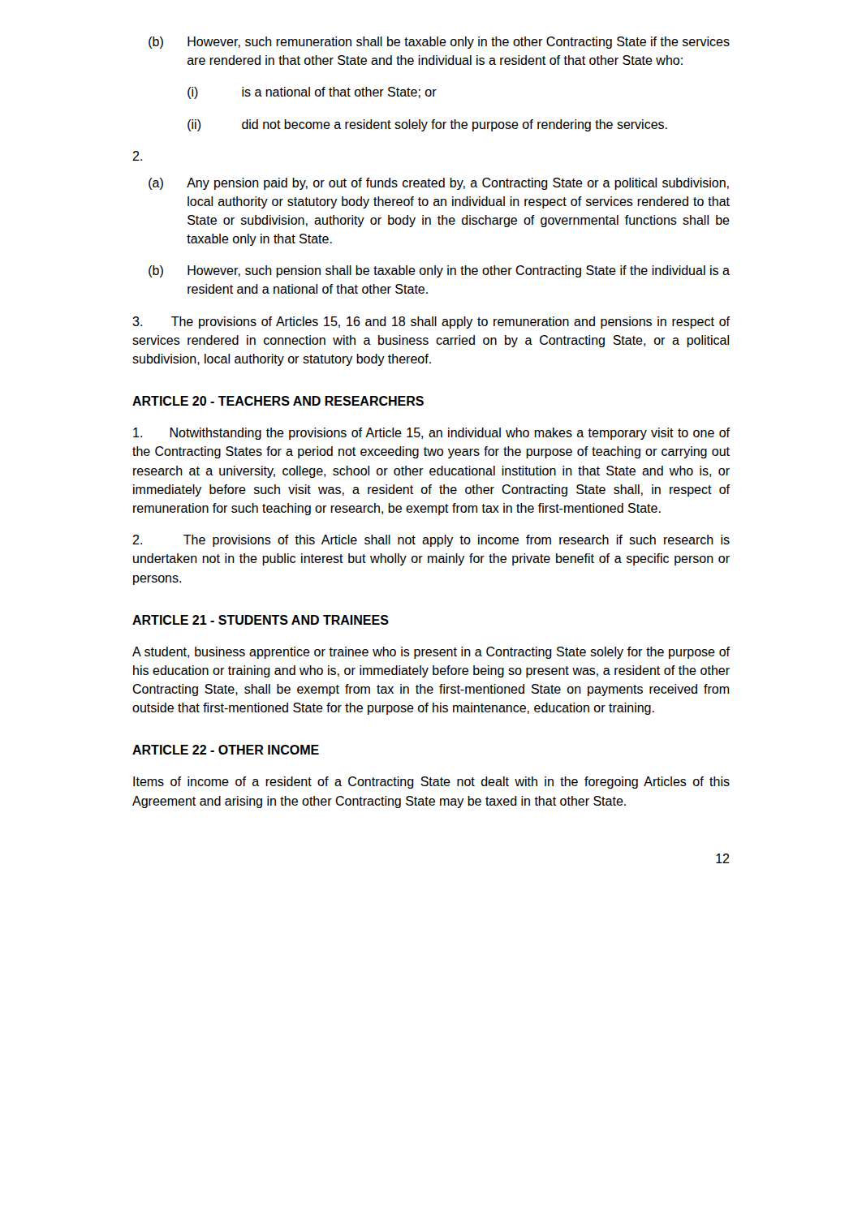(b) However, such remuneration shall be taxable only in the other Contracting State if the services are rendered in that other State and the individual is a resident of that other State who:
(i) is a national of that other State; or
(ii) did not become a resident solely for the purpose of rendering the services.
2.
(a) Any pension paid by, or out of funds created by, a Contracting State or a political subdivision, local authority or statutory body thereof to an individual in respect of services rendered to that State or subdivision, authority or body in the discharge of governmental functions shall be taxable only in that State.
(b) However, such pension shall be taxable only in the other Contracting State if the individual is a resident and a national of that other State.
3. The provisions of Articles 15, 16 and 18 shall apply to remuneration and pensions in respect of services rendered in connection with a business carried on by a Contracting State, or a political subdivision, local authority or statutory body thereof.
ARTICLE 20 - TEACHERS AND RESEARCHERS
1. Notwithstanding the provisions of Article 15, an individual who makes a temporary visit to one of the Contracting States for a period not exceeding two years for the purpose of teaching or carrying out research at a university, college, school or other educational institution in that State and who is, or immediately before such visit was, a resident of the other Contracting State shall, in respect of remuneration for such teaching or research, be exempt from tax in the first-mentioned State.
2. The provisions of this Article shall not apply to income from research if such research is undertaken not in the public interest but wholly or mainly for the private benefit of a specific person or persons.
ARTICLE 21 - STUDENTS AND TRAINEES
A student, business apprentice or trainee who is present in a Contracting State solely for the purpose of his education or training and who is, or immediately before being so present was, a resident of the other Contracting State, shall be exempt from tax in the first-mentioned State on payments received from outside that first-mentioned State for the purpose of his maintenance, education or training.
ARTICLE 22 - OTHER INCOME
Items of income of a resident of a Contracting State not dealt with in the foregoing Articles of this Agreement and arising in the other Contracting State may be taxed in that other State.
12